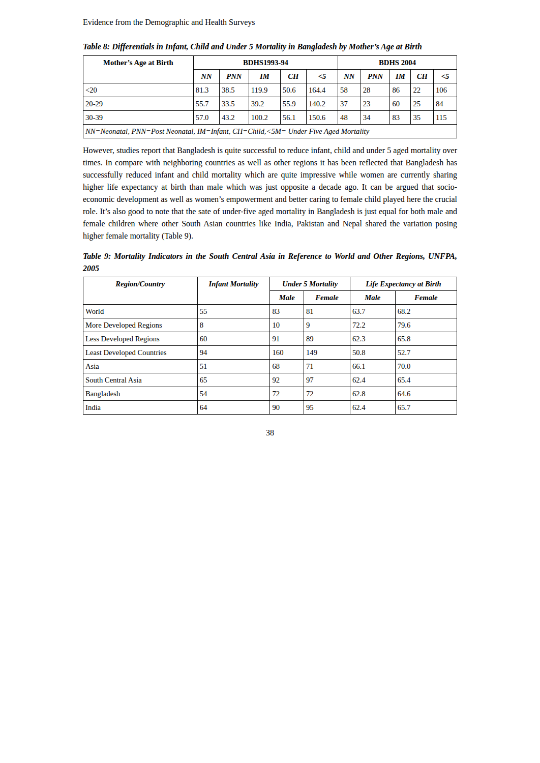Evidence from the Demographic and Health Surveys
Table 8: Differentials in Infant, Child and Under 5 Mortality in Bangladesh by Mother’s Age at Birth
| Mother’s Age at Birth | BDHS1993-94 | BDHS 2004 |
| --- | --- | --- |
| NN | PNN | IM | CH | <5 | NN | PNN | IM | CH | <5 |
| <20 | 81.3 | 38.5 | 119.9 | 50.6 | 164.4 | 58 | 28 | 86 | 22 | 106 |
| 20-29 | 55.7 | 33.5 | 39.2 | 55.9 | 140.2 | 37 | 23 | 60 | 25 | 84 |
| 30-39 | 57.0 | 43.2 | 100.2 | 56.1 | 150.6 | 48 | 34 | 83 | 35 | 115 |
| NN=Neonatal, PNN=Post Neonatal, IM=Infant, CH=Child,<5M= Under Five Aged Mortality |
However, studies report that Bangladesh is quite successful to reduce infant, child and under 5 aged mortality over times. In compare with neighboring countries as well as other regions it has been reflected that Bangladesh has successfully reduced infant and child mortality which are quite impressive while women are currently sharing higher life expectancy at birth than male which was just opposite a decade ago. It can be argued that socio-economic development as well as women’s empowerment and better caring to female child played here the crucial role. It’s also good to note that the sate of under-five aged mortality in Bangladesh is just equal for both male and female children where other South Asian countries like India, Pakistan and Nepal shared the variation posing higher female mortality (Table 9).
Table 9: Mortality Indicators in the South Central Asia in Reference to World and Other Regions, UNFPA, 2005
| Region/Country | Infant Mortality | Under 5 Mortality | Life Expectancy at Birth |
| --- | --- | --- | --- |
| Male | Female | Male | Female |
| World | 55 | 83 | 81 | 63.7 | 68.2 |
| More Developed Regions | 8 | 10 | 9 | 72.2 | 79.6 |
| Less Developed Regions | 60 | 91 | 89 | 62.3 | 65.8 |
| Least Developed Countries | 94 | 160 | 149 | 50.8 | 52.7 |
| Asia | 51 | 68 | 71 | 66.1 | 70.0 |
| South Central Asia | 65 | 92 | 97 | 62.4 | 65.4 |
| Bangladesh | 54 | 72 | 72 | 62.8 | 64.6 |
| India | 64 | 90 | 95 | 62.4 | 65.7 |
38